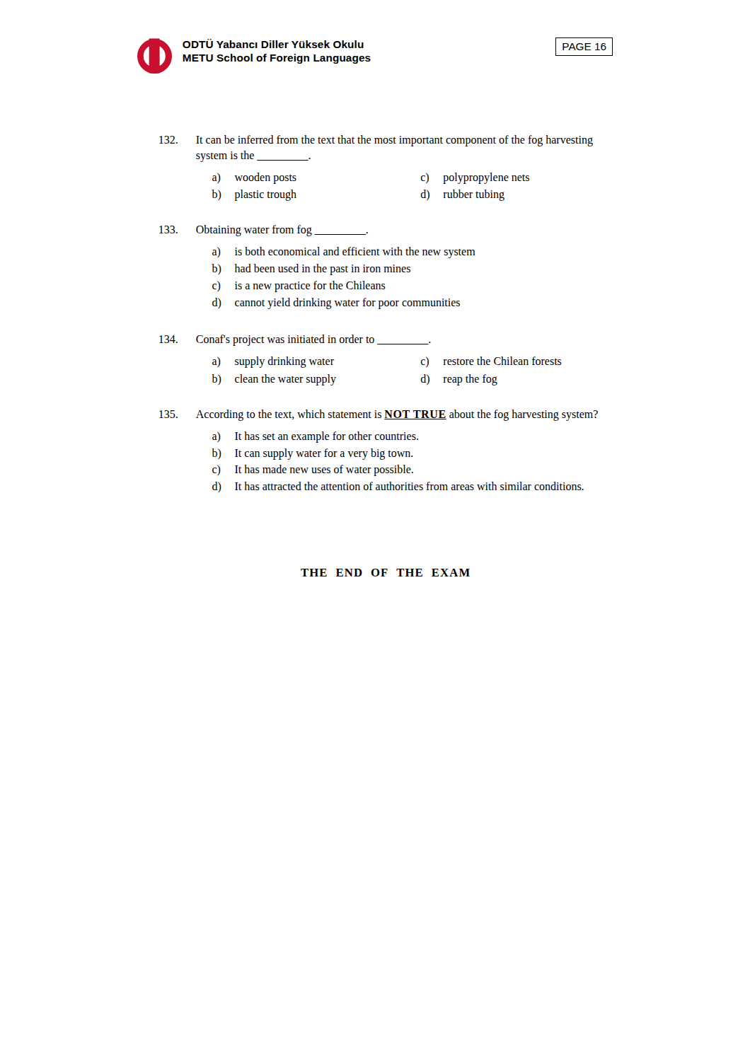ODTÜ Yabancı Diller Yüksek Okulu
METU School of Foreign Languages
PAGE 16
132.
It can be inferred from the text that the most important component of the fog harvesting system is the _________.
a) wooden posts
c) polypropylene nets
b) plastic trough
d) rubber tubing
133.
Obtaining water from fog _________.
a) is both economical and efficient with the new system
b) had been used in the past in iron mines
c) is a new practice for the Chileans
d) cannot yield drinking water for poor communities
134.
Conaf's project was initiated in order to _________.
a) supply drinking water
c) restore the Chilean forests
b) clean the water supply
d) reap the fog
135.
According to the text, which statement is NOT TRUE about the fog harvesting system?
a) It has set an example for other countries.
b) It can supply water for a very big town.
c) It has made new uses of water possible.
d) It has attracted the attention of authorities from areas with similar conditions.
THE END OF THE EXAM